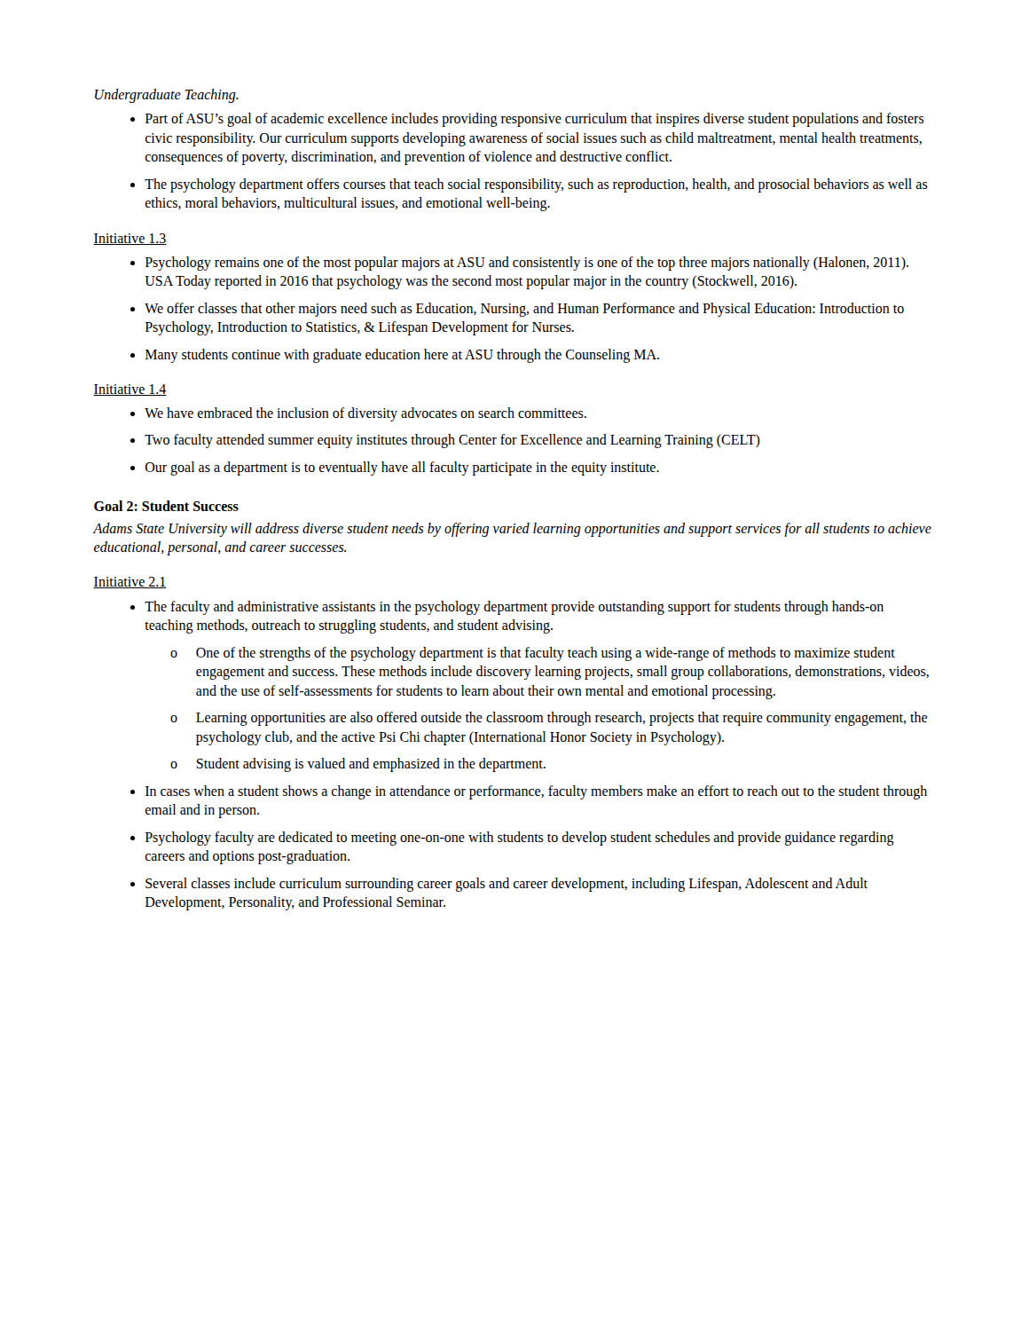Undergraduate Teaching.
Part of ASU’s goal of academic excellence includes providing responsive curriculum that inspires diverse student populations and fosters civic responsibility. Our curriculum supports developing awareness of social issues such as child maltreatment, mental health treatments, consequences of poverty, discrimination, and prevention of violence and destructive conflict.
The psychology department offers courses that teach social responsibility, such as reproduction, health, and prosocial behaviors as well as ethics, moral behaviors, multicultural issues, and emotional well-being.
Initiative 1.3
Psychology remains one of the most popular majors at ASU and consistently is one of the top three majors nationally (Halonen, 2011). USA Today reported in 2016 that psychology was the second most popular major in the country (Stockwell, 2016).
We offer classes that other majors need such as Education, Nursing, and Human Performance and Physical Education: Introduction to Psychology, Introduction to Statistics, & Lifespan Development for Nurses.
Many students continue with graduate education here at ASU through the Counseling MA.
Initiative 1.4
We have embraced the inclusion of diversity advocates on search committees.
Two faculty attended summer equity institutes through Center for Excellence and Learning Training (CELT)
Our goal as a department is to eventually have all faculty participate in the equity institute.
Goal 2: Student Success
Adams State University will address diverse student needs by offering varied learning opportunities and support services for all students to achieve educational, personal, and career successes.
Initiative 2.1
The faculty and administrative assistants in the psychology department provide outstanding support for students through hands-on teaching methods, outreach to struggling students, and student advising.
One of the strengths of the psychology department is that faculty teach using a wide-range of methods to maximize student engagement and success. These methods include discovery learning projects, small group collaborations, demonstrations, videos, and the use of self-assessments for students to learn about their own mental and emotional processing.
Learning opportunities are also offered outside the classroom through research, projects that require community engagement, the psychology club, and the active Psi Chi chapter (International Honor Society in Psychology).
Student advising is valued and emphasized in the department.
In cases when a student shows a change in attendance or performance, faculty members make an effort to reach out to the student through email and in person.
Psychology faculty are dedicated to meeting one-on-one with students to develop student schedules and provide guidance regarding careers and options post-graduation.
Several classes include curriculum surrounding career goals and career development, including Lifespan, Adolescent and Adult Development, Personality, and Professional Seminar.